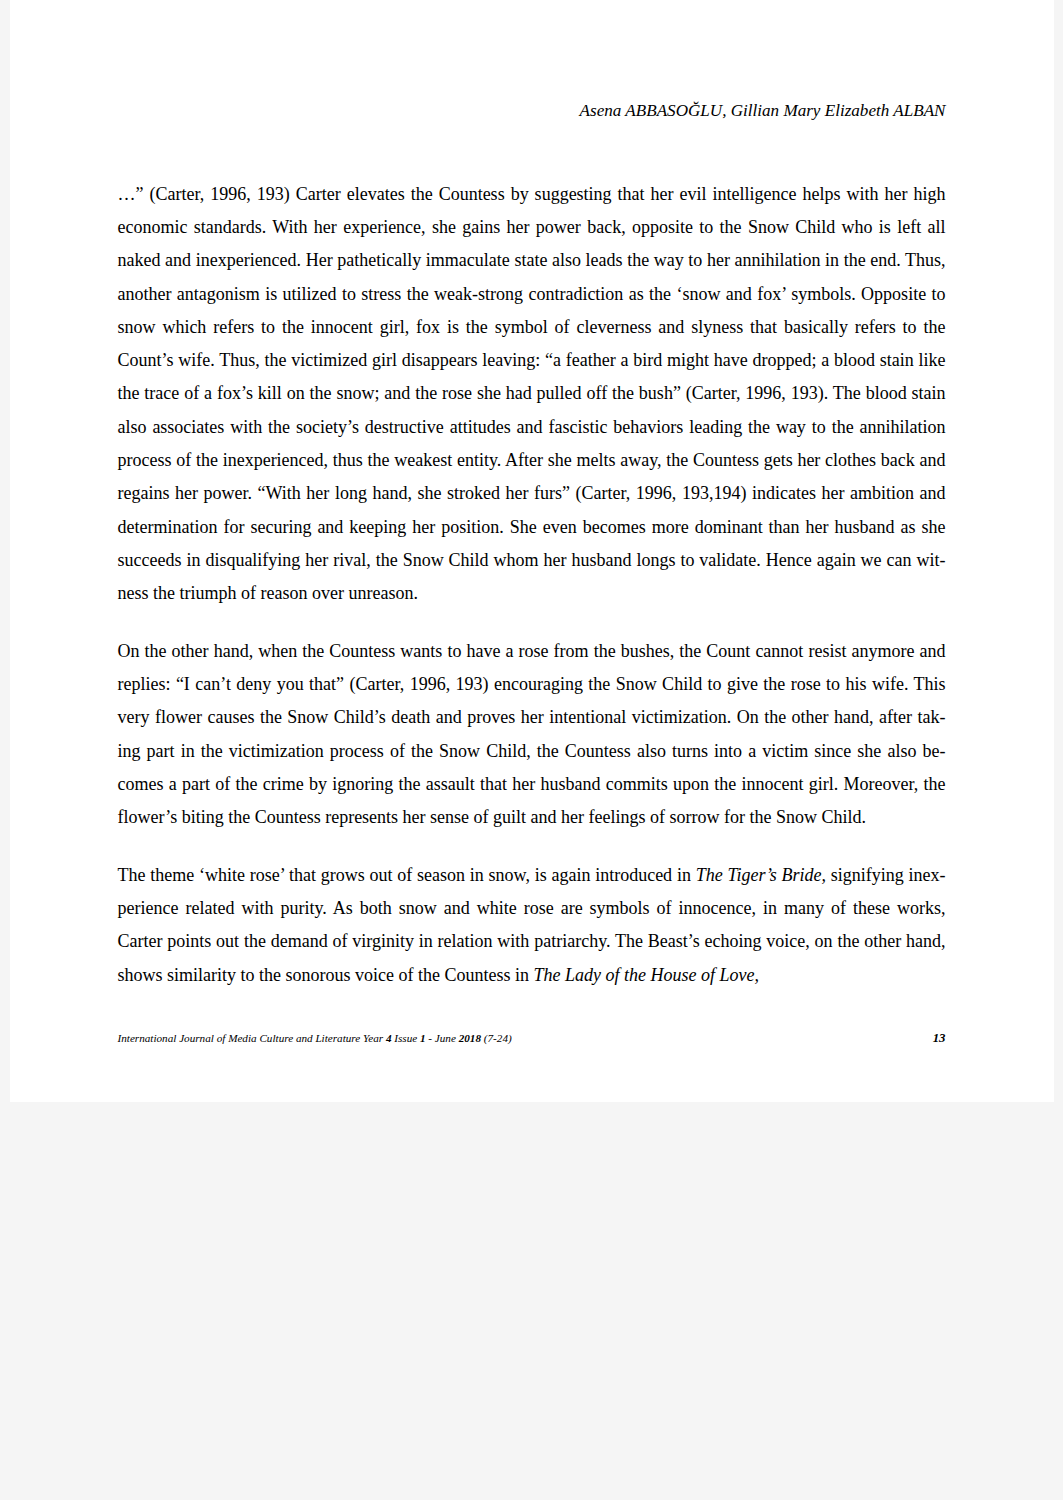Asena ABBASOĞLU, Gillian Mary Elizabeth ALBAN
…” (Carter, 1996, 193) Carter elevates the Countess by suggesting that her evil intelligence helps with her high economic standards. With her experience, she gains her power back, opposite to the Snow Child who is left all naked and inexperienced. Her pathetically immaculate state also leads the way to her annihilation in the end. Thus, another antagonism is utilized to stress the weak-strong contradiction as the ‘snow and fox’ symbols. Opposite to snow which refers to the innocent girl, fox is the symbol of cleverness and slyness that basically refers to the Count’s wife. Thus, the victimized girl disappears leaving: “a feather a bird might have dropped; a blood stain like the trace of a fox’s kill on the snow; and the rose she had pulled off the bush” (Carter, 1996, 193). The blood stain also associates with the society’s destructive attitudes and fascistic behaviors leading the way to the annihilation process of the inexperienced, thus the weakest entity. After she melts away, the Countess gets her clothes back and regains her power. “With her long hand, she stroked her furs” (Carter, 1996, 193,194) indicates her ambition and determination for securing and keeping her position. She even becomes more dominant than her husband as she succeeds in disqualifying her rival, the Snow Child whom her husband longs to validate. Hence again we can witness the triumph of reason over unreason.
On the other hand, when the Countess wants to have a rose from the bushes, the Count cannot resist anymore and replies: “I can’t deny you that” (Carter, 1996, 193) encouraging the Snow Child to give the rose to his wife. This very flower causes the Snow Child’s death and proves her intentional victimization. On the other hand, after taking part in the victimization process of the Snow Child, the Countess also turns into a victim since she also becomes a part of the crime by ignoring the assault that her husband commits upon the innocent girl. Moreover, the flower’s biting the Countess represents her sense of guilt and her feelings of sorrow for the Snow Child.
The theme ‘white rose’ that grows out of season in snow, is again introduced in The Tiger’s Bride, signifying inexperience related with purity. As both snow and white rose are symbols of innocence, in many of these works, Carter points out the demand of virginity in relation with patriarchy. The Beast’s echoing voice, on the other hand, shows similarity to the sonorous voice of the Countess in The Lady of the House of Love,
International Journal of Media Culture and Literature Year 4 Issue 1 - June 2018 (7-24) 13